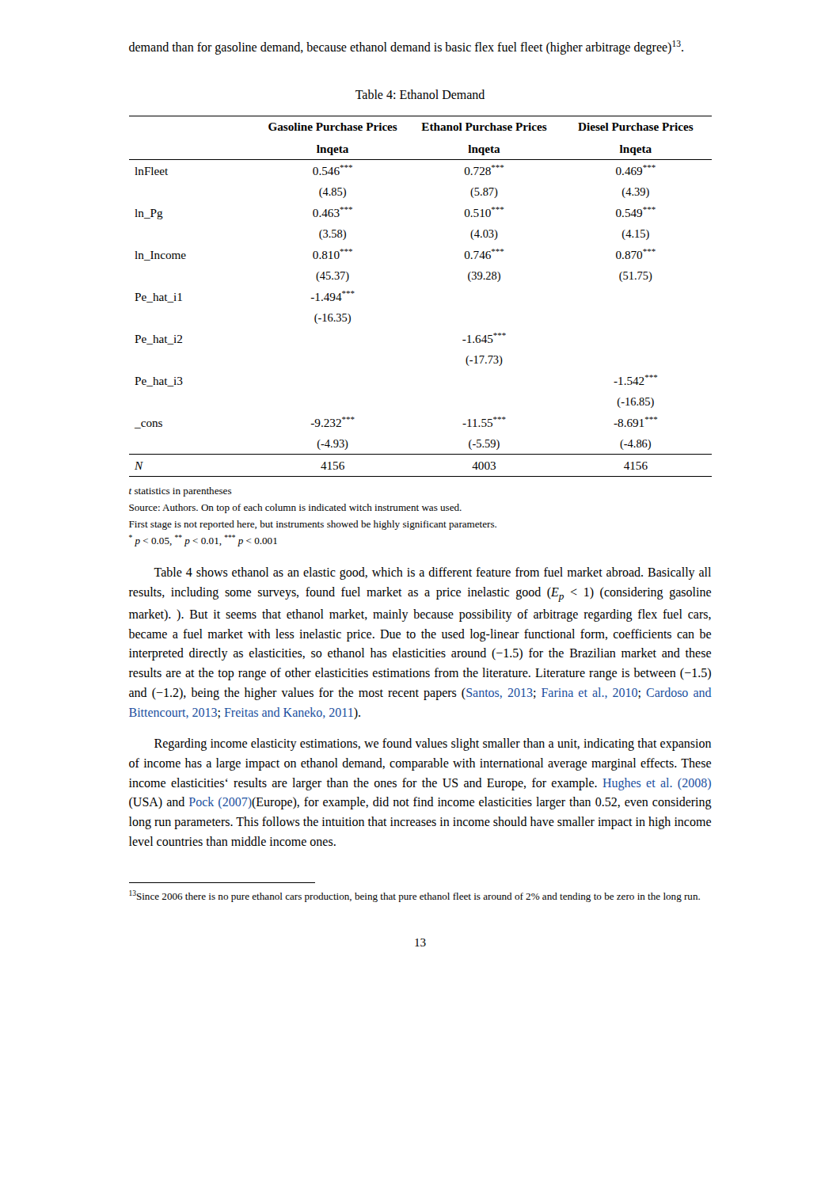demand than for gasoline demand, because ethanol demand is basic flex fuel fleet (higher arbitrage degree)13.
Table 4: Ethanol Demand
| | Gasoline Purchase Prices | Ethanol Purchase Prices | Diesel Purchase Prices |
| --- | --- | --- | --- |
| | lnqeta | lnqeta | lnqeta |
| lnFleet | 0.546 *** | 0.728 *** | 0.469 *** |
| | (4.85) | (5.87) | (4.39) |
| ln_Pg | 0.463 *** | 0.510 *** | 0.549 *** |
| | (3.58) | (4.03) | (4.15) |
| ln_Income | 0.810 *** | 0.746 *** | 0.870 *** |
| | (45.37) | (39.28) | (51.75) |
| Pe_hat_i1 | -1.494 *** | | |
| | (-16.35) | | |
| Pe_hat_i2 | | -1.645 *** | |
| | | (-17.73) | |
| Pe_hat_i3 | | | -1.542 *** |
| | | | (-16.85) |
| _cons | -9.232 *** | -11.55 *** | -8.691 *** |
| | (-4.93) | (-5.59) | (-4.86) |
| N | 4156 | 4003 | 4156 |
t statistics in parentheses
Source: Authors. On top of each column is indicated witch instrument was used.
First stage is not reported here, but instruments showed be highly significant parameters.
* p < 0.05, ** p < 0.01, *** p < 0.001
Table 4 shows ethanol as an elastic good, which is a different feature from fuel market abroad. Basically all results, including some surveys, found fuel market as a price inelastic good (Ep < 1) (considering gasoline market). ). But it seems that ethanol market, mainly because possibility of arbitrage regarding flex fuel cars, became a fuel market with less inelastic price. Due to the used log-linear functional form, coefficients can be interpreted directly as elasticities, so ethanol has elasticities around (−1.5) for the Brazilian market and these results are at the top range of other elasticities estimations from the literature. Literature range is between (−1.5) and (−1.2), being the higher values for the most recent papers (Santos, 2013; Farina et al., 2010; Cardoso and Bittencourt, 2013; Freitas and Kaneko, 2011).
Regarding income elasticity estimations, we found values slight smaller than a unit, indicating that expansion of income has a large impact on ethanol demand, comparable with international average marginal effects. These income elasticities‘ results are larger than the ones for the US and Europe, for example. Hughes et al. (2008)(USA) and Pock (2007)(Europe), for example, did not find income elasticities larger than 0.52, even considering long run parameters. This follows the intuition that increases in income should have smaller impact in high income level countries than middle income ones.
13Since 2006 there is no pure ethanol cars production, being that pure ethanol fleet is around of 2% and tending to be zero in the long run.
13